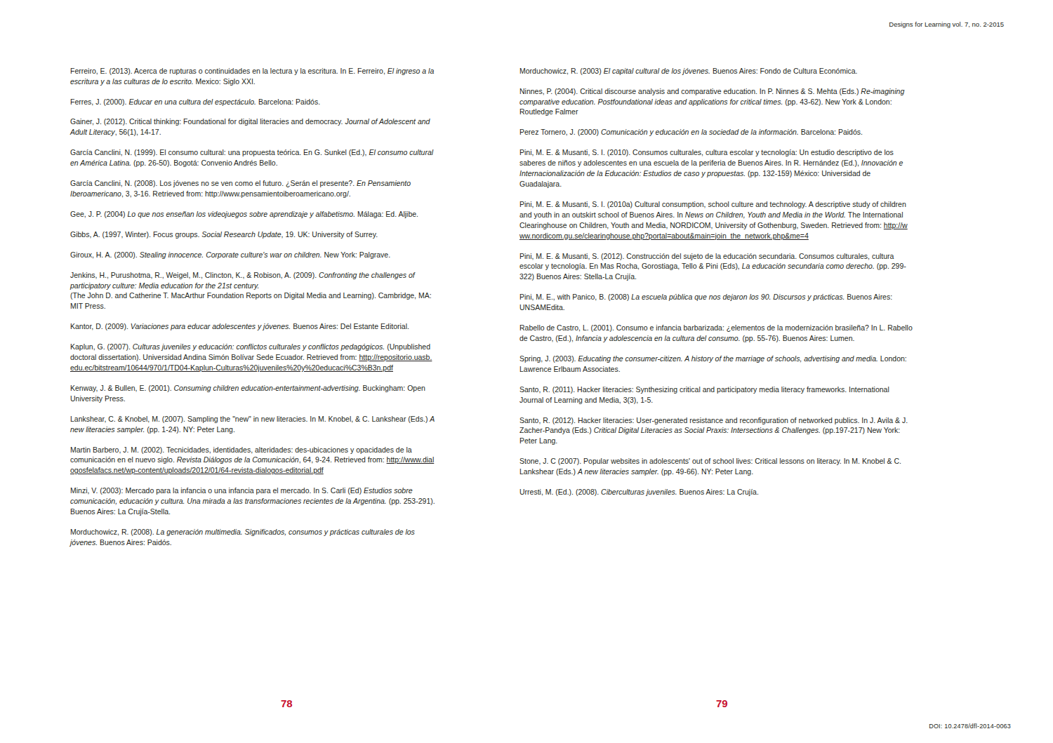Designs for Learning vol. 7, no. 2-2015
Ferreiro, E. (2013). Acerca de rupturas o continuidades en la lectura y la escritura. In E. Ferreiro, El ingreso a la escritura y a las culturas de lo escrito. Mexico: Siglo XXI.
Ferres, J. (2000). Educar en una cultura del espectáculo. Barcelona: Paidós.
Gainer, J. (2012). Critical thinking: Foundational for digital literacies and democracy. Journal of Adolescent and Adult Literacy, 56(1), 14-17.
García Canclini, N. (1999). El consumo cultural: una propuesta teórica. En G. Sunkel (Ed.), El consumo cultural en América Latina. (pp. 26-50). Bogotá: Convenio Andrés Bello.
García Canclini, N. (2008). Los jóvenes no se ven como el futuro. ¿Serán el presente?. En Pensamiento Iberoamericano, 3, 3-16. Retrieved from: http://www.pensamientoiberoamericano.org/.
Gee, J. P. (2004) Lo que nos enseñan los videojuegos sobre aprendizaje y alfabetismo. Málaga: Ed. Aljibe.
Gibbs, A. (1997, Winter). Focus groups. Social Research Update, 19. UK: University of Surrey.
Giroux, H. A. (2000). Stealing innocence. Corporate culture's war on children. New York: Palgrave.
Jenkins, H., Purushotma, R., Weigel, M., Clincton, K., & Robison, A. (2009). Confronting the challenges of participatory culture: Media education for the 21st century.
(The John D. and Catherine T. MacArthur Foundation Reports on Digital Media and Learning). Cambridge, MA: MIT Press.
Kantor, D. (2009). Variaciones para educar adolescentes y jóvenes. Buenos Aires: Del Estante Editorial.
Kaplun, G. (2007). Culturas juveniles y educación: conflictos culturales y conflictos pedagógicos. (Unpublished doctoral dissertation). Universidad Andina Simón Bolívar Sede Ecuador. Retrieved from: http://repositorio.uasb.edu.ec/bitstream/10644/970/1/TD04-Kaplun-Culturas%20juveniles%20y%20educaci%C3%B3n.pdf
Kenway, J. & Bullen, E. (2001). Consuming children education-entertainment-advertising. Buckingham: Open University Press.
Lankshear, C. & Knobel, M. (2007). Sampling the "new" in new literacies. In M. Knobel, & C. Lankshear (Eds.) A new literacies sampler. (pp. 1-24). NY: Peter Lang.
Martin Barbero, J. M. (2002). Tecnicidades, identidades, alteridades: des-ubicaciones y opacidades de la comunicación en el nuevo siglo. Revista Diálogos de la Comunicación, 64, 9-24. Retrieved from: http://www.dialogosfelafacs.net/wp-content/uploads/2012/01/64-revista-dialogos-editorial.pdf
Minzi, V. (2003): Mercado para la infancia o una infancia para el mercado. In S. Carli (Ed) Estudios sobre comunicación, educación y cultura. Una mirada a las transformaciones recientes de la Argentina. (pp. 253-291). Buenos Aires: La Crujía-Stella.
Morduchowicz, R. (2008). La generación multimedia. Significados, consumos y prácticas culturales de los jóvenes. Buenos Aires: Paidós.
Morduchowicz, R. (2003) El capital cultural de los jóvenes. Buenos Aires: Fondo de Cultura Económica.
Ninnes, P. (2004). Critical discourse analysis and comparative education. In P. Ninnes & S. Mehta (Eds.) Re-imagining comparative education. Postfoundational ideas and applications for critical times. (pp. 43-62). New York & London: Routledge Falmer
Perez Tornero, J. (2000) Comunicación y educación en la sociedad de la información. Barcelona: Paidós.
Pini, M. E. & Musanti, S. I. (2010). Consumos culturales, cultura escolar y tecnología: Un estudio descriptivo de los saberes de niños y adolescentes en una escuela de la periferia de Buenos Aires. In R. Hernández (Ed.), Innovación e Internacionalización de la Educación: Estudios de caso y propuestas. (pp. 132-159) México: Universidad de Guadalajara.
Pini, M. E. & Musanti, S. I. (2010a) Cultural consumption, school culture and technology. A descriptive study of children and youth in an outskirt school of Buenos Aires. In News on Children, Youth and Media in the World. The International Clearinghouse on Children, Youth and Media, NORDICOM, University of Gothenburg, Sweden. Retrieved from: http://www.nordicom.gu.se/clearinghouse.php?portal=about&main=join_the_network.php&me=4
Pini, M. E. & Musanti, S. (2012). Construcción del sujeto de la educación secundaria. Consumos culturales, cultura escolar y tecnología. En Mas Rocha, Gorostiaga, Tello & Pini (Eds), La educación secundaria como derecho. (pp. 299-322) Buenos Aires: Stella-La Crujía.
Pini, M. E., with Panico, B. (2008) La escuela pública que nos dejaron los 90. Discursos y prácticas. Buenos Aires: UNSAMEdita.
Rabello de Castro, L. (2001). Consumo e infancia barbarizada: ¿elementos de la modernización brasileña? In L. Rabello de Castro, (Ed.), Infancia y adolescencia en la cultura del consumo. (pp. 55-76). Buenos Aires: Lumen.
Spring, J. (2003). Educating the consumer-citizen. A history of the marriage of schools, advertising and media. London: Lawrence Erlbaum Associates.
Santo, R. (2011). Hacker literacies: Synthesizing critical and participatory media literacy frameworks. International Journal of Learning and Media, 3(3), 1-5.
Santo, R. (2012). Hacker literacies: User-generated resistance and reconfiguration of networked publics. In J. Avila & J. Zacher-Pandya (Eds.) Critical Digital Literacies as Social Praxis: Intersections & Challenges. (pp.197-217) New York: Peter Lang.
Stone, J. C (2007). Popular websites in adolescents' out of school lives: Critical lessons on literacy. In M. Knobel & C. Lankshear (Eds.) A new literacies sampler. (pp. 49-66). NY: Peter Lang.
Urresti, M. (Ed.). (2008). Ciberculturas juveniles. Buenos Aires: La Crujía.
78
79
DOI: 10.2478/dfl-2014-0063